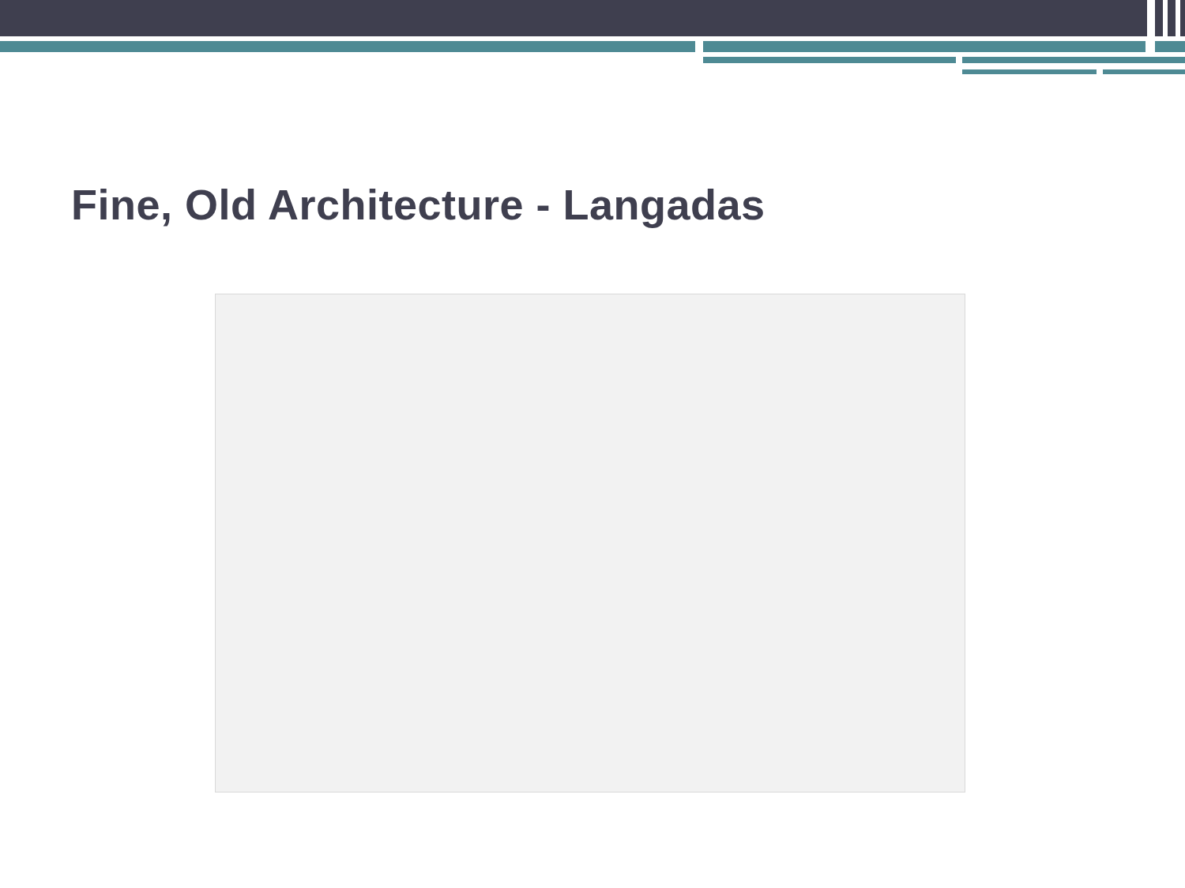Fine, Old Architecture - Langadas